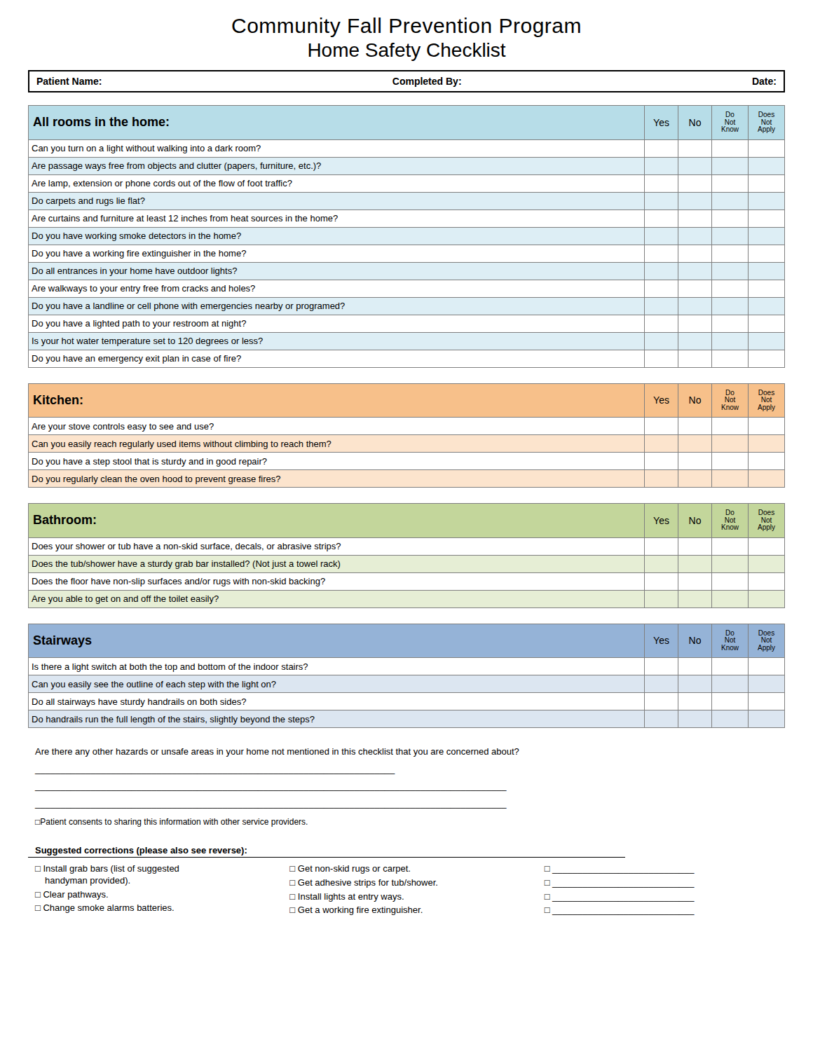Community Fall Prevention Program
Home Safety Checklist
Patient Name: Completed By: Date:
| All rooms in the home: | Yes | No | Do Not Know | Does Not Apply |
| --- | --- | --- | --- | --- |
| Can you turn on a light without walking into a dark room? | | | | |
| Are passage ways free from objects and clutter (papers, furniture, etc.)? | | | | |
| Are lamp, extension or phone cords out of the flow of foot traffic? | | | | |
| Do carpets and rugs lie flat? | | | | |
| Are curtains and furniture at least 12 inches from heat sources in the home? | | | | |
| Do you have working smoke detectors in the home? | | | | |
| Do you have a working fire extinguisher in the home? | | | | |
| Do all entrances in your home have outdoor lights? | | | | |
| Are walkways to your entry free from cracks and holes? | | | | |
| Do you have a landline or cell phone with emergencies nearby or programed? | | | | |
| Do you have a lighted path to your restroom at night? | | | | |
| Is your hot water temperature set to 120 degrees or less? | | | | |
| Do you have an emergency exit plan in case of fire? | | | | |
| Kitchen: | Yes | No | Do Not Know | Does Not Apply |
| --- | --- | --- | --- | --- |
| Are your stove controls easy to see and use? | | | | |
| Can you easily reach regularly used items without climbing to reach them? | | | | |
| Do you have a step stool that is sturdy and in good repair? | | | | |
| Do you regularly clean the oven hood to prevent grease fires? | | | | |
| Bathroom: | Yes | No | Do Not Know | Does Not Apply |
| --- | --- | --- | --- | --- |
| Does your shower or tub have a non-skid surface, decals, or abrasive strips? | | | | |
| Does the tub/shower have a sturdy grab bar installed? (Not just a towel rack) | | | | |
| Does the floor have non-slip surfaces and/or rugs with non-skid backing? | | | | |
| Are you able to get on and off the toilet easily? | | | | |
| Stairways | Yes | No | Do Not Know | Does Not Apply |
| --- | --- | --- | --- | --- |
| Is there a light switch at both the top and bottom of the indoor stairs? | | | | |
| Can you easily see the outline of each step with the light on? | | | | |
| Do all stairways have sturdy handrails on both sides? | | | | |
| Do handrails run the full length of the stairs, slightly beyond the steps? | | | | |
Are there any other hazards or unsafe areas in your home not mentioned in this checklist that you are concerned about?_______________________________________________________________________
_____________________________________________________________________________________________
_____________________________________________________________________________________________
□Patient consents to sharing this information with other service providers.
Suggested corrections (please also see reverse):
□ Install grab bars (list of suggestedhandyman provided).
□ Clear pathways.
□ Change smoke alarms batteries.
□ Get non-skid rugs or carpet.
□ Get adhesive strips for tub/shower.
□ Install lights at entry ways.
□ Get a working fire extinguisher.
□ ____________________________
□ ____________________________
□ ____________________________
□ ____________________________